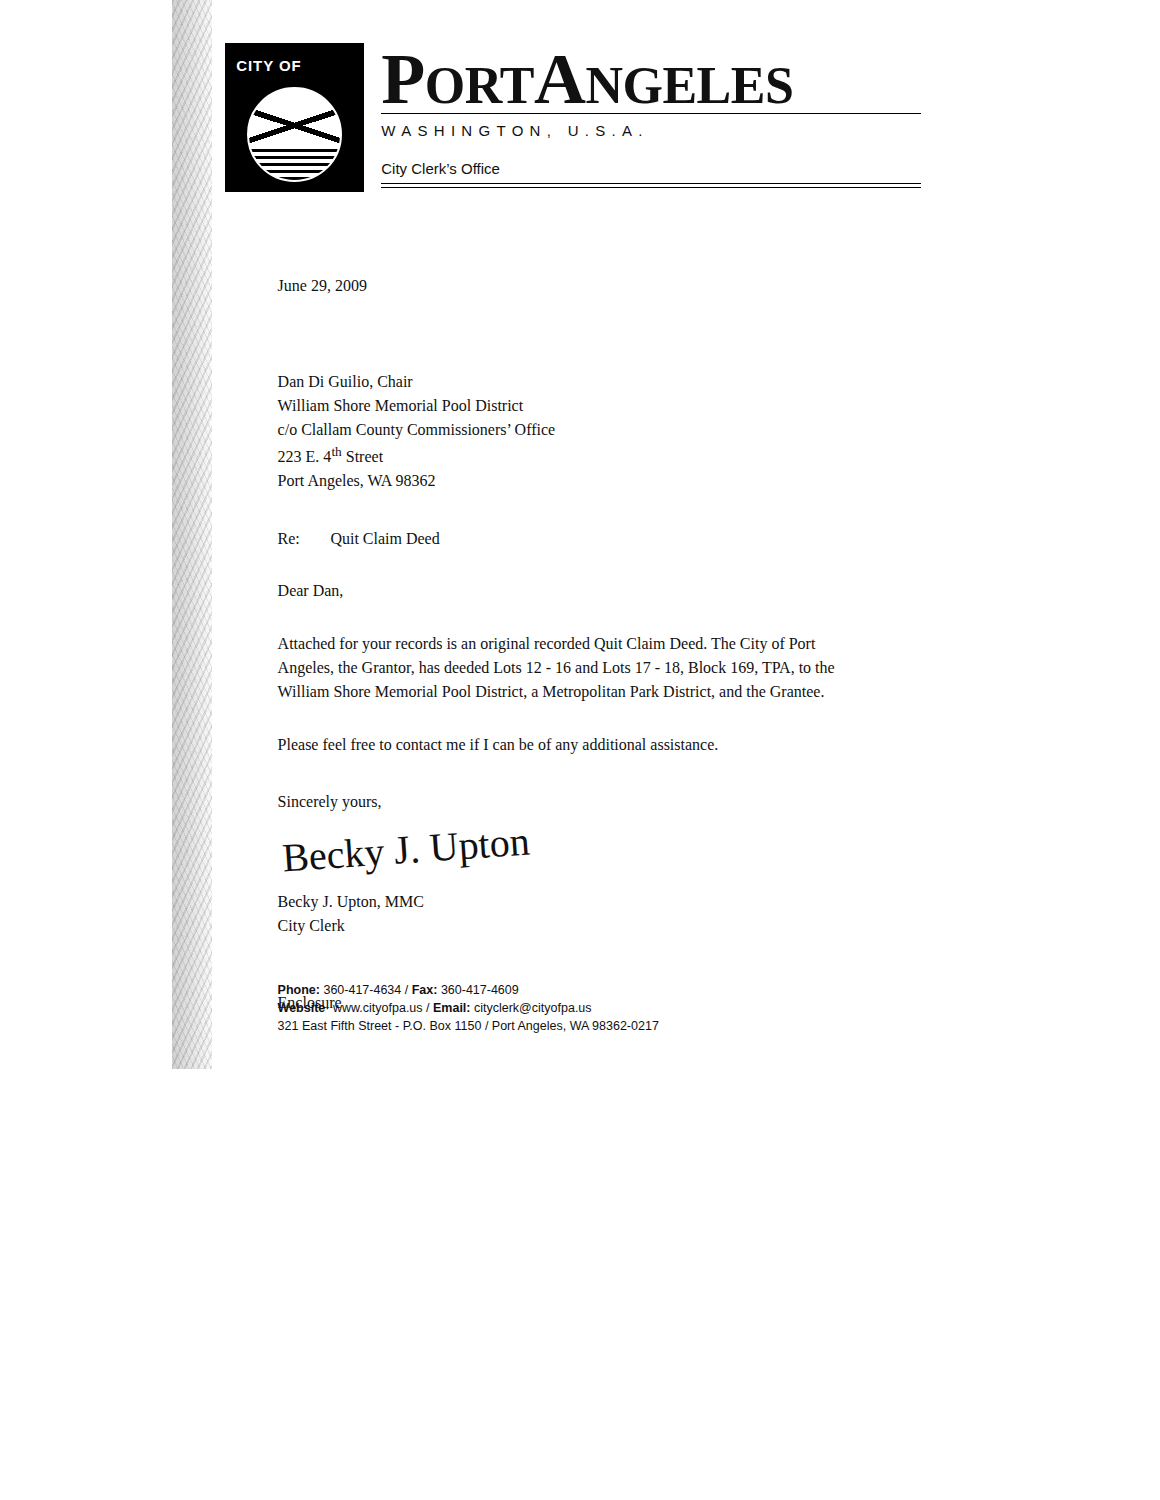CITY OF
PORTANGELES
WASHINGTON, U.S.A.
City Clerk’s Office
June 29, 2009
Dan Di Guilio, Chair
William Shore Memorial Pool District
c/o Clallam County Commissioners’ Office
223 E. 4th Street
Port Angeles, WA 98362
Re: Quit Claim Deed
Dear Dan,
Attached for your records is an original recorded Quit Claim Deed. The City of Port Angeles, the Grantor, has deeded Lots 12 - 16 and Lots 17 - 18, Block 169, TPA, to the William Shore Memorial Pool District, a Metropolitan Park District, and the Grantee.
Please feel free to contact me if I can be of any additional assistance.
Sincerely yours,
Becky J. Upton
Becky J. Upton, MMC
City Clerk
Enclosure
Phone: 360-417-4634 / Fax: 360-417-4609
Website· www.cityofpa.us / Email: cityclerk@cityofpa.us
321 East Fifth Street - P.O. Box 1150 / Port Angeles, WA 98362-0217